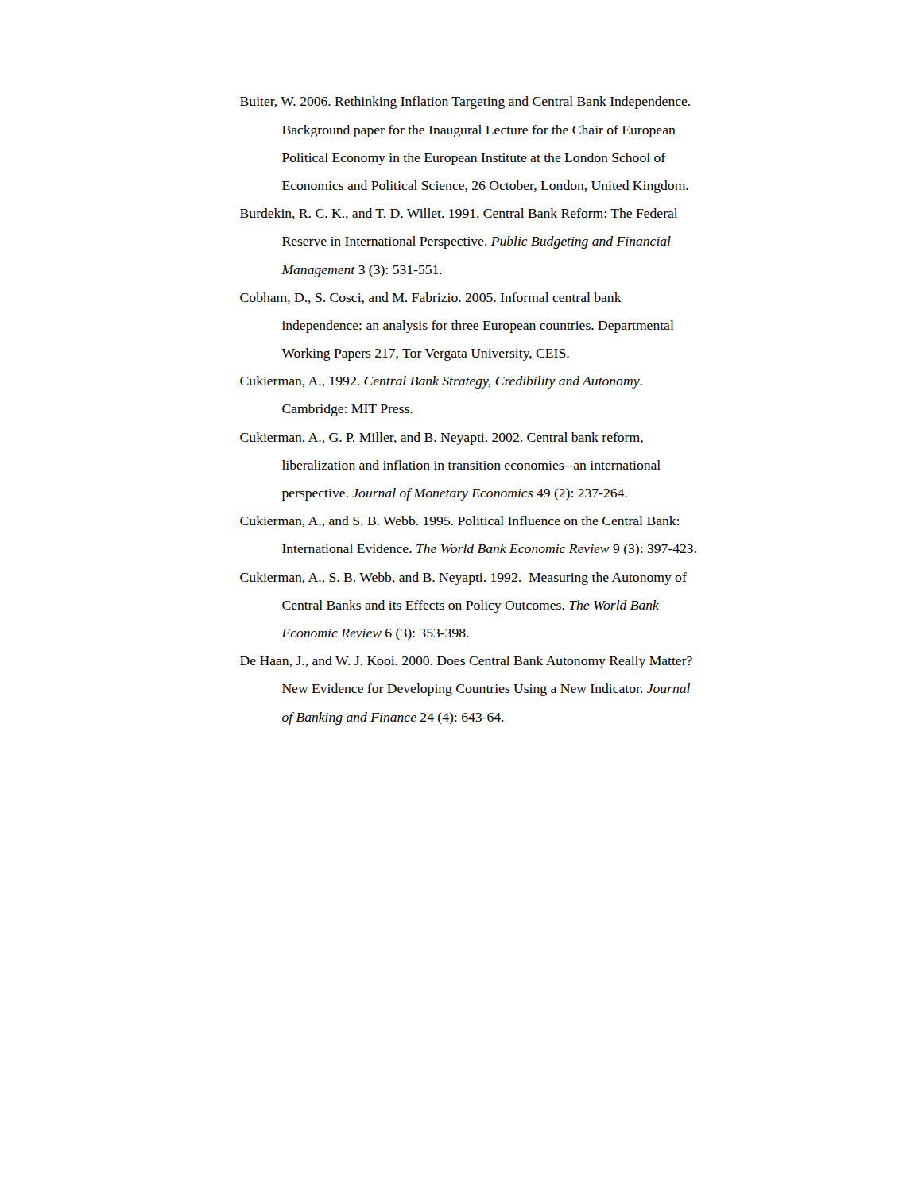Buiter, W. 2006. Rethinking Inflation Targeting and Central Bank Independence. Background paper for the Inaugural Lecture for the Chair of European Political Economy in the European Institute at the London School of Economics and Political Science, 26 October, London, United Kingdom.
Burdekin, R. C. K., and T. D. Willet. 1991. Central Bank Reform: The Federal Reserve in International Perspective. Public Budgeting and Financial Management 3 (3): 531-551.
Cobham, D., S. Cosci, and M. Fabrizio. 2005. Informal central bank independence: an analysis for three European countries. Departmental Working Papers 217, Tor Vergata University, CEIS.
Cukierman, A., 1992. Central Bank Strategy, Credibility and Autonomy. Cambridge: MIT Press.
Cukierman, A., G. P. Miller, and B. Neyapti. 2002. Central bank reform, liberalization and inflation in transition economies--an international perspective. Journal of Monetary Economics 49 (2): 237-264.
Cukierman, A., and S. B. Webb. 1995. Political Influence on the Central Bank: International Evidence. The World Bank Economic Review 9 (3): 397-423.
Cukierman, A., S. B. Webb, and B. Neyapti. 1992. Measuring the Autonomy of Central Banks and its Effects on Policy Outcomes. The World Bank Economic Review 6 (3): 353-398.
De Haan, J., and W. J. Kooi. 2000. Does Central Bank Autonomy Really Matter? New Evidence for Developing Countries Using a New Indicator. Journal of Banking and Finance 24 (4): 643-64.